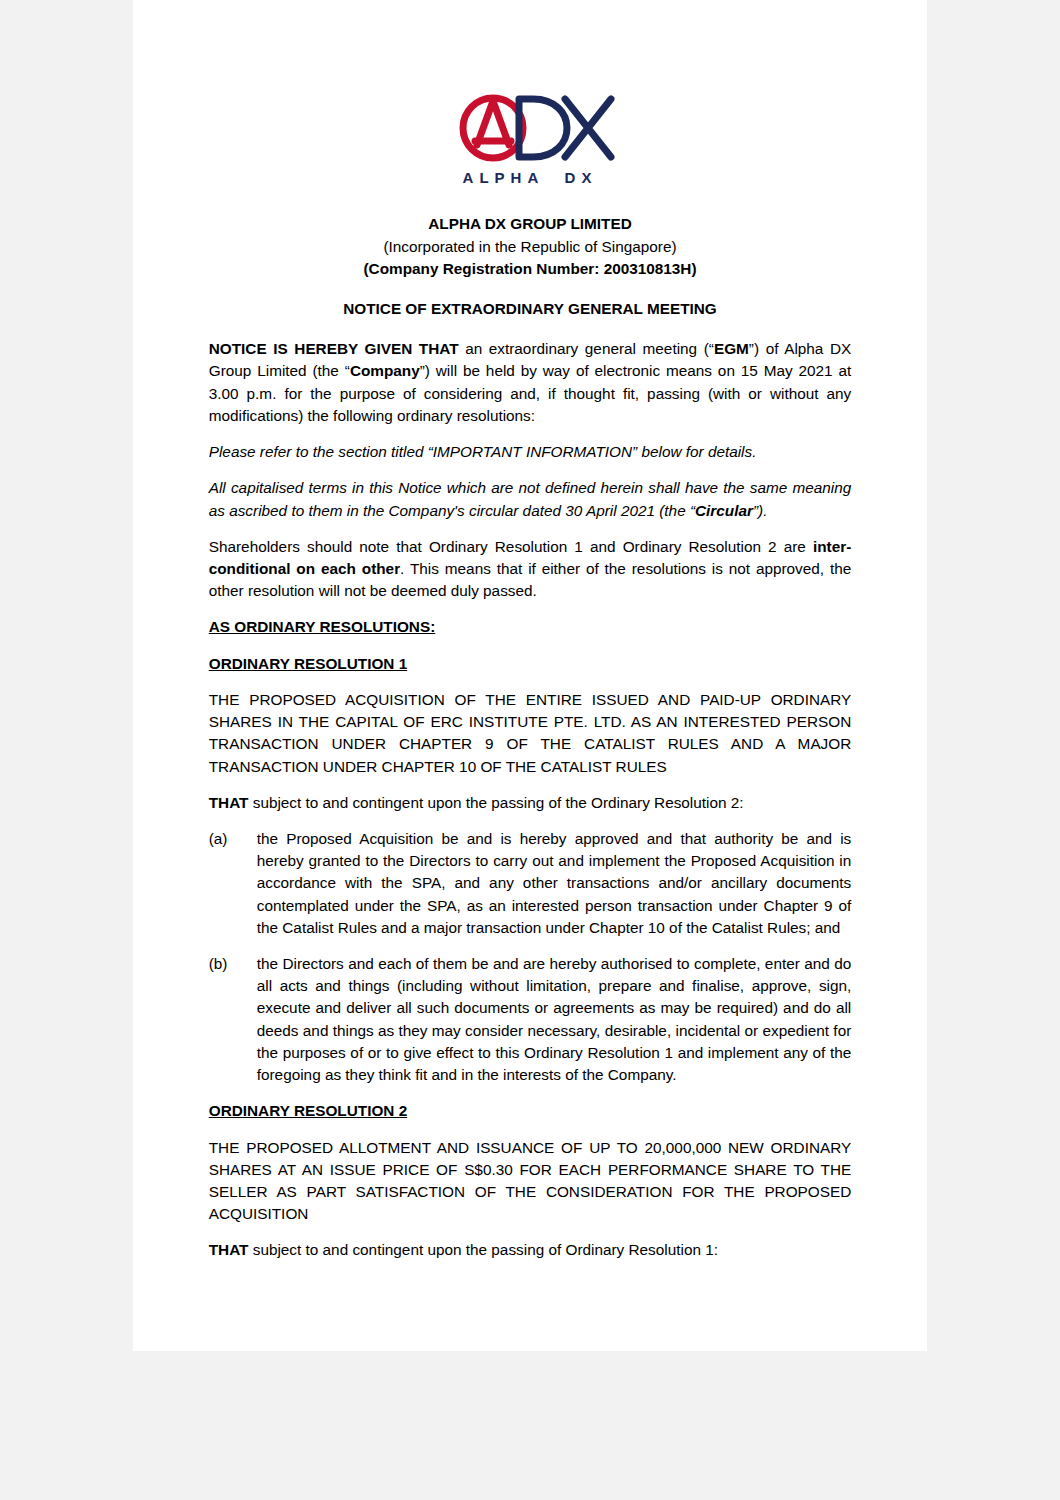ALPHA DX
Alpha DX Group Limited
(Incorporated in the Republic of Singapore)
(Company Registration Number: 200310813H)
Notice of Extraordinary General Meeting
NOTICE IS HEREBY GIVEN THAT an extraordinary general meeting (“EGM”) of Alpha DX Group Limited (the “Company”) will be held by way of electronic means on 15 May 2021 at 3.00 p.m. for the purpose of considering and, if thought fit, passing (with or without any modifications) the following ordinary resolutions:
Please refer to the section titled “IMPORTANT INFORMATION” below for details.
All capitalised terms in this Notice which are not defined herein shall have the same meaning as ascribed to them in the Company's circular dated 30 April 2021 (the “Circular”).
Shareholders should note that Ordinary Resolution 1 and Ordinary Resolution 2 are inter-conditional on each other. This means that if either of the resolutions is not approved, the other resolution will not be deemed duly passed.
As Ordinary Resolutions:
Ordinary Resolution 1
The proposed acquisition of the entire issued and paid-up ordinary shares in the capital of ERC Institute Pte. Ltd. as an interested person transaction under Chapter 9 of the Catalist Rules and a major transaction under Chapter 10 of the Catalist Rules
THAT subject to and contingent upon the passing of the Ordinary Resolution 2:
(a) the Proposed Acquisition be and is hereby approved and that authority be and is hereby granted to the Directors to carry out and implement the Proposed Acquisition in accordance with the SPA, and any other transactions and/or ancillary documents contemplated under the SPA, as an interested person transaction under Chapter 9 of the Catalist Rules and a major transaction under Chapter 10 of the Catalist Rules; and
(b) the Directors and each of them be and are hereby authorised to complete, enter and do all acts and things (including without limitation, prepare and finalise, approve, sign, execute and deliver all such documents or agreements as may be required) and do all deeds and things as they may consider necessary, desirable, incidental or expedient for the purposes of or to give effect to this Ordinary Resolution 1 and implement any of the foregoing as they think fit and in the interests of the Company.
Ordinary Resolution 2
The proposed allotment and issuance of up to 20,000,000 new ordinary shares at an issue price of S$0.30 for each performance share to the Seller as part satisfaction of the consideration for the Proposed Acquisition
THAT subject to and contingent upon the passing of Ordinary Resolution 1: